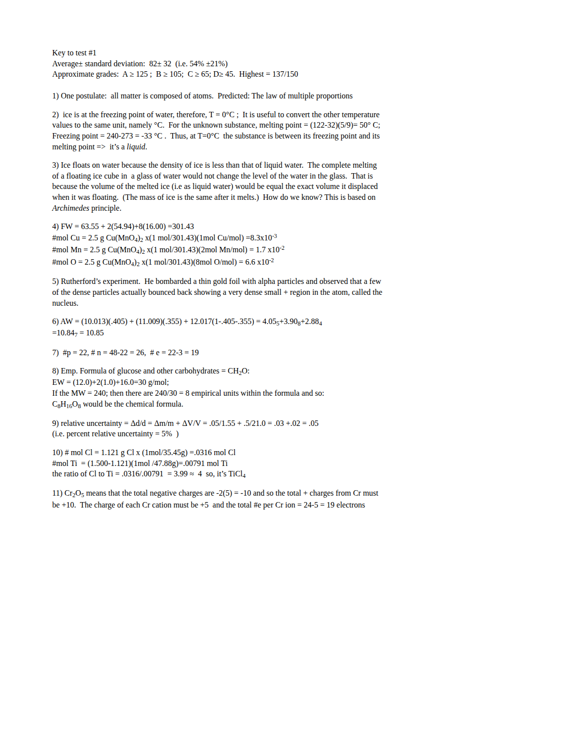Key to test #1
Average± standard deviation: 82± 32 (i.e. 54% ±21%)
Approximate grades: A ≥ 125 ; B ≥ 105; C ≥ 65; D≥ 45. Highest = 137/150
1) One postulate: all matter is composed of atoms. Predicted: The law of multiple proportions
2) ice is at the freezing point of water, therefore, T = 0°C ; It is useful to convert the other temperature values to the same unit, namely °C. For the unknown substance, melting point = (122-32)(5/9)= 50° C; Freezing point = 240-273 = -33 °C . Thus, at T=0°C the substance is between its freezing point and its melting point => it’s a liquid.
3) Ice floats on water because the density of ice is less than that of liquid water. The complete melting of a floating ice cube in a glass of water would not change the level of the water in the glass. That is because the volume of the melted ice (i.e as liquid water) would be equal the exact volume it displaced when it was floating. (The mass of ice is the same after it melts.) How do we know? This is based on Archimedes principle.
4) FW = 63.55 + 2(54.94)+8(16.00) =301.43
#mol Cu = 2.5 g Cu(MnO4)2 x(1 mol/301.43)(1mol Cu/mol) =8.3x10-3
#mol Mn = 2.5 g Cu(MnO4)2 x(1 mol/301.43)(2mol Mn/mol) = 1.7 x10-2
#mol O = 2.5 g Cu(MnO4)2 x(1 mol/301.43)(8mol O/mol) = 6.6 x10-2
5) Rutherford’s experiment. He bombarded a thin gold foil with alpha particles and observed that a few of the dense particles actually bounced back showing a very dense small + region in the atom, called the nucleus.
6) AW = (10.013)(.405) + (11.009)(.355) + 12.017(1-.405-.355) = 4.055+3.908+2.884
=10.847 = 10.85
7) #p = 22, # n = 48-22 = 26, # e = 22-3 = 19
8) Emp. Formula of glucose and other carbohydrates = CH2O:
EW = (12.0)+2(1.0)+16.0=30 g/mol;
If the MW = 240; then there are 240/30 = 8 empirical units within the formula and so:
C8H16O8 would be the chemical formula.
9) relative uncertainty = Δd/d = Δm/m + ΔV/V = .05/1.55 + .5/21.0 = .03 +.02 = .05
(i.e. percent relative uncertainty = 5% )
10) # mol Cl = 1.121 g Cl x (1mol/35.45g) =.0316 mol Cl
#mol Ti = (1.500-1.121)(1mol /47.88g)=.00791 mol Ti
the ratio of Cl to Ti = .0316/.00791 = 3.99 ≈ 4 so, it’s TiCl4
11) Cr2O5 means that the total negative charges are -2(5) = -10 and so the total + charges from Cr must be +10. The charge of each Cr cation must be +5 and the total #e per Cr ion = 24-5 = 19 electrons